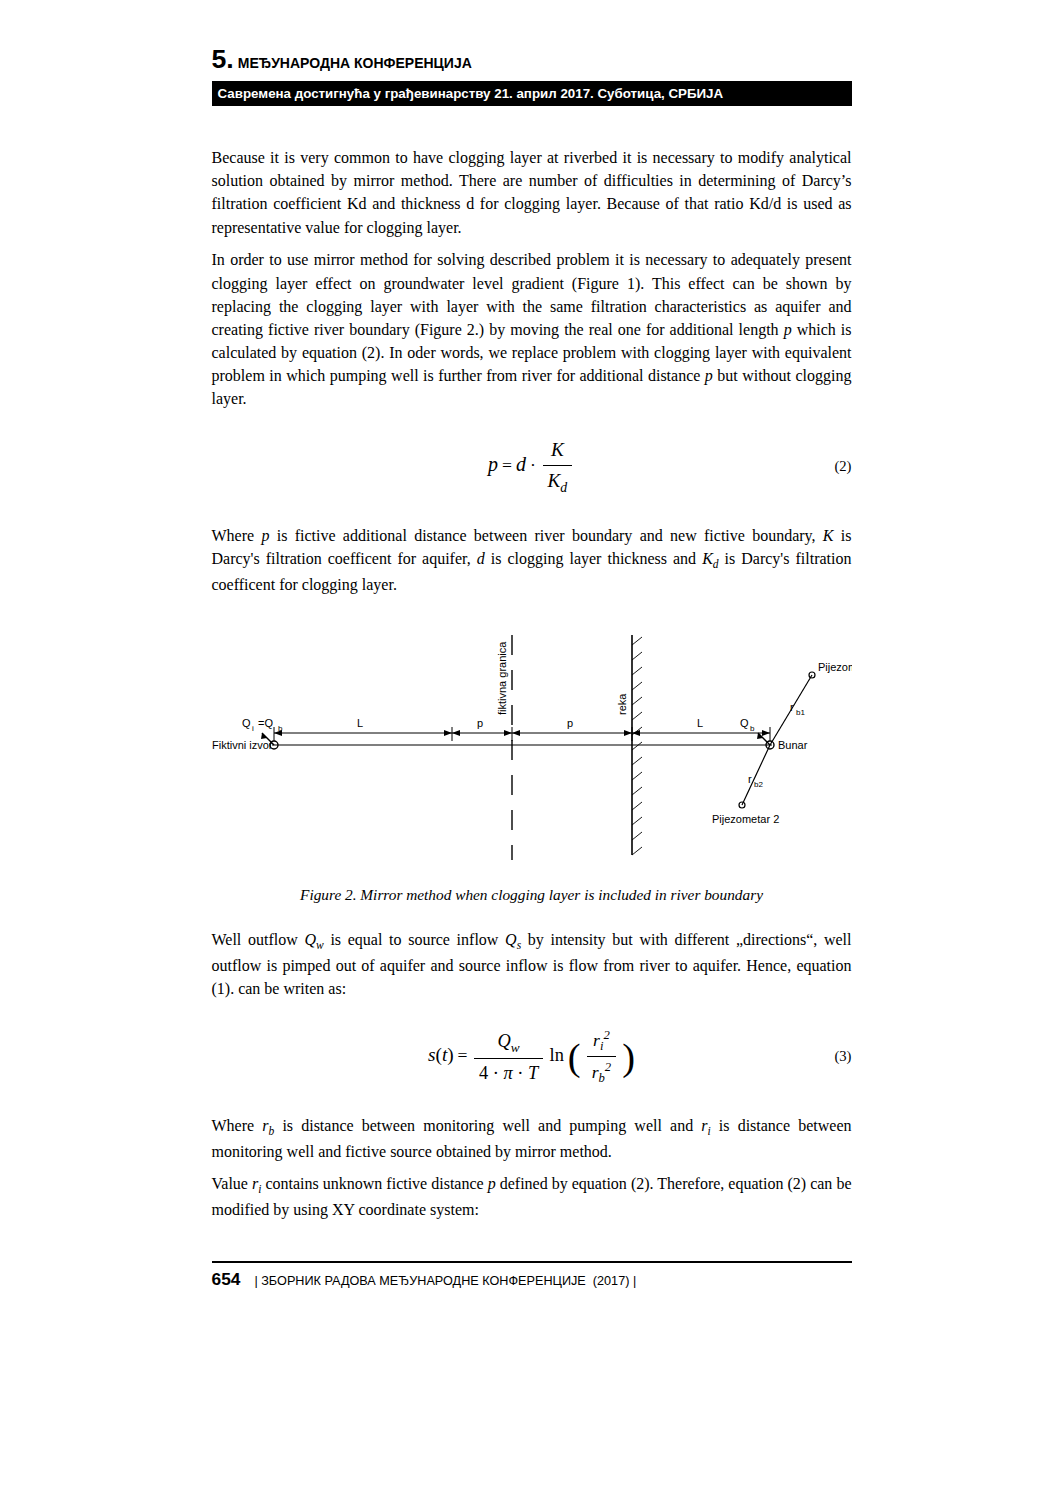5. МЕЂУНАРОДНА КОНФЕРЕНЦИЈА
Савремена достигнућа у грађевинарству 21. април 2017. Суботица, СРБИЈА
Because it is very common to have clogging layer at riverbed it is necessary to modify analytical solution obtained by mirror method. There are number of difficulties in determining of Darcy’s filtration coefficient Kd and thickness d for clogging layer. Because of that ratio Kd/d is used as representative value for clogging layer.
In order to use mirror method for solving described problem it is necessary to adequately present clogging layer effect on groundwater level gradient (Figure 1). This effect can be shown by replacing the clogging layer with layer with the same filtration characteristics as aquifer and creating fictive river boundary (Figure 2.) by moving the real one for additional length p which is calculated by equation (2). In oder words, we replace problem with clogging layer with equivalent problem in which pumping well is further from river for additional distance p but without clogging layer.
p = d · K Kd
(2)
Where p is fictive additional distance between river boundary and new fictive boundary, K is Darcy's filtration coefficent for aquifer, d is clogging layer thickness and Kd is Darcy's filtration coefficent for clogging layer.
reka fiktivna granica Fiktivni izvor Q i =Q b Bunar Q b Pijezometar 1 r b1 Pijezometar 2 r b2 L p p L
Figure 2. Mirror method when clogging layer is included in river boundary
Well outflow Qw is equal to source inflow Qs by intensity but with different „directions“, well outflow is pimped out of aquifer and source inflow is flow from river to aquifer. Hence, equation (1). can be writen as:
s(t) = Qw 4 · π · T ln ( ri 2 rb 2 )
(3)
Where rb is distance between monitoring well and pumping well and ri is distance between monitoring well and fictive source obtained by mirror method.
Value ri contains unknown fictive distance p defined by equation (2). Therefore, equation (2) can be modified by using XY coordinate system:
654| ЗБОРНИК РАДОВА МЕЂУНАРОДНЕ КОНФЕРЕНЦИЈЕ (2017) |